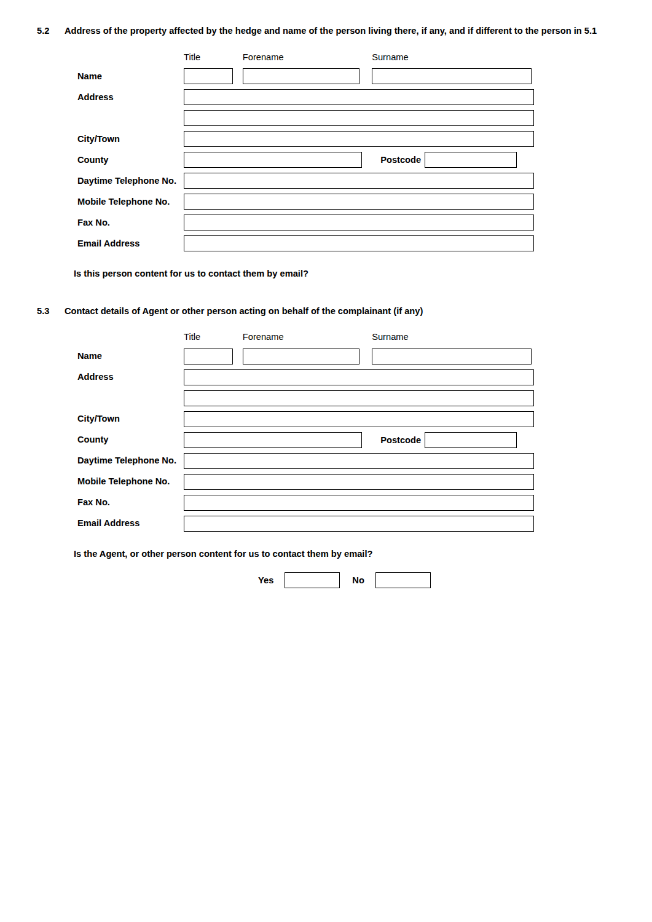5.2
Address of the property affected by the hedge and name of the person living there, if any, and if different to the person in 5.1
| | Title | Forename | Surname |
| Name | | | |
| Address | |
| City/Town | |
| County | | Postcode |
| Daytime Telephone No. | |
| Mobile Telephone No. | |
| Fax No. | |
| Email Address | |
Is this person content for us to contact them by email?
5.3
Contact details of Agent or other person acting on behalf of the complainant (if any)
| | Title | Forename | Surname |
| Name | | | |
| Address | |
| City/Town | |
| County | | Postcode |
| Daytime Telephone No. | |
| Mobile Telephone No. | |
| Fax No. | |
| Email Address | |
Is the Agent, or other person content for us to contact them by email?
| Yes | | No | |